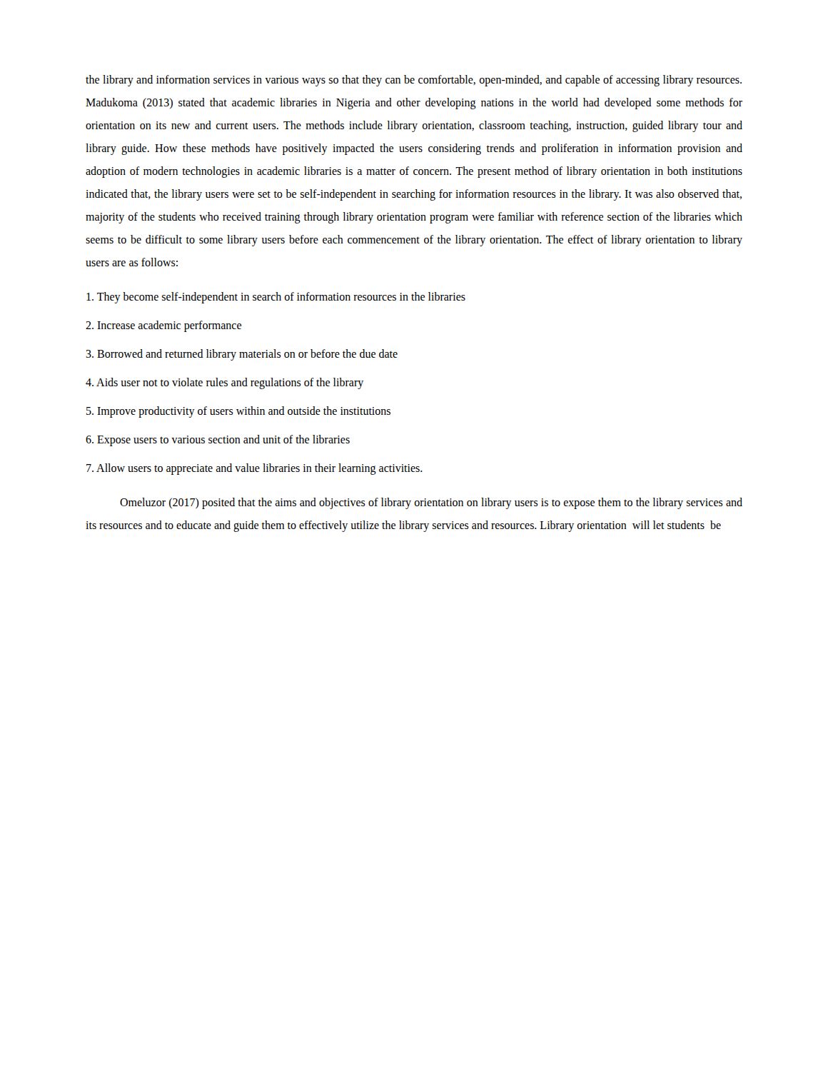the library and information services in various ways so that they can be comfortable, open-minded, and capable of accessing library resources. Madukoma (2013) stated that academic libraries in Nigeria and other developing nations in the world had developed some methods for orientation on its new and current users. The methods include library orientation, classroom teaching, instruction, guided library tour and library guide. How these methods have positively impacted the users considering trends and proliferation in information provision and adoption of modern technologies in academic libraries is a matter of concern. The present method of library orientation in both institutions indicated that, the library users were set to be self-independent in searching for information resources in the library. It was also observed that, majority of the students who received training through library orientation program were familiar with reference section of the libraries which seems to be difficult to some library users before each commencement of the library orientation. The effect of library orientation to library users are as follows:
1. They become self-independent in search of information resources in the libraries
2. Increase academic performance
3. Borrowed and returned library materials on or before the due date
4. Aids user not to violate rules and regulations of the library
5. Improve productivity of users within and outside the institutions
6. Expose users to various section and unit of the libraries
7. Allow users to appreciate and value libraries in their learning activities.
Omeluzor (2017) posited that the aims and objectives of library orientation on library users is to expose them to the library services and its resources and to educate and guide them to effectively utilize the library services and resources. Library orientation will let students be